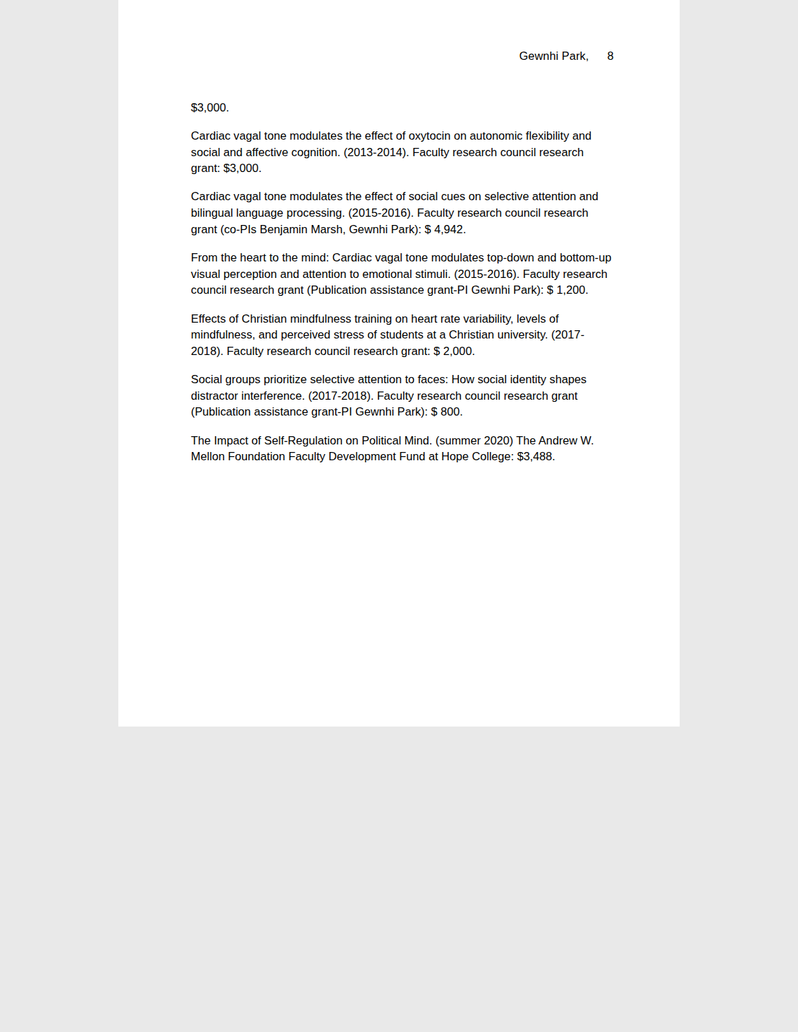Gewnhi Park,8
$3,000.
Cardiac vagal tone modulates the effect of oxytocin on autonomic flexibility and social and affective cognition. (2013-2014). Faculty research council research grant: $3,000.
Cardiac vagal tone modulates the effect of social cues on selective attention and bilingual language processing. (2015-2016). Faculty research council research grant (co-PIs Benjamin Marsh, Gewnhi Park): $ 4,942.
From the heart to the mind: Cardiac vagal tone modulates top-down and bottom-up visual perception and attention to emotional stimuli. (2015-2016). Faculty research council research grant (Publication assistance grant-PI Gewnhi Park): $ 1,200.
Effects of Christian mindfulness training on heart rate variability, levels of mindfulness, and perceived stress of students at a Christian university. (2017-2018). Faculty research council research grant: $ 2,000.
Social groups prioritize selective attention to faces: How social identity shapes distractor interference. (2017-2018). Faculty research council research grant (Publication assistance grant-PI Gewnhi Park): $ 800.
The Impact of Self-Regulation on Political Mind. (summer 2020) The Andrew W. Mellon Foundation Faculty Development Fund at Hope College: $3,488.